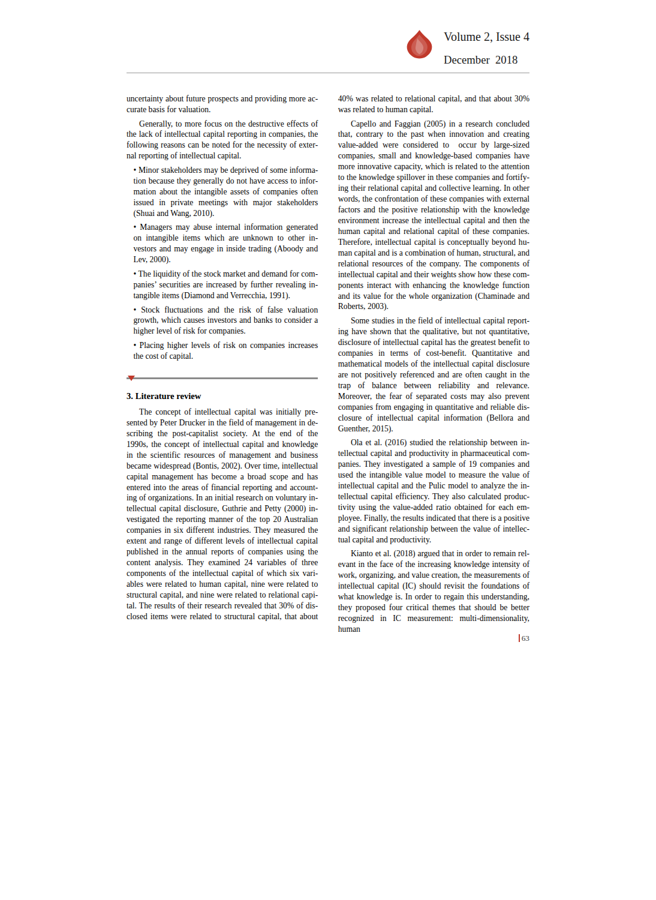Volume 2, Issue 4
December 2018
uncertainty about future prospects and providing more accurate basis for valuation.
Generally, to more focus on the destructive effects of the lack of intellectual capital reporting in companies, the following reasons can be noted for the necessity of external reporting of intellectual capital.
• Minor stakeholders may be deprived of some information because they generally do not have access to information about the intangible assets of companies often issued in private meetings with major stakeholders (Shuai and Wang, 2010).
• Managers may abuse internal information generated on intangible items which are unknown to other investors and may engage in inside trading (Aboody and Lev, 2000).
• The liquidity of the stock market and demand for companies’ securities are increased by further revealing intangible items (Diamond and Verrecchia, 1991).
• Stock fluctuations and the risk of false valuation growth, which causes investors and banks to consider a higher level of risk for companies.
• Placing higher levels of risk on companies increases the cost of capital.
3. Literature review
The concept of intellectual capital was initially presented by Peter Drucker in the field of management in describing the post-capitalist society. At the end of the 1990s, the concept of intellectual capital and knowledge in the scientific resources of management and business became widespread (Bontis, 2002). Over time, intellectual capital management has become a broad scope and has entered into the areas of financial reporting and accounting of organizations. In an initial research on voluntary intellectual capital disclosure, Guthrie and Petty (2000) investigated the reporting manner of the top 20 Australian companies in six different industries. They measured the extent and range of different levels of intellectual capital published in the annual reports of companies using the content analysis. They examined 24 variables of three components of the intellectual capital of which six variables were related to human capital, nine were related to structural capital, and nine were related to relational capital. The results of their research revealed that 30% of disclosed items were related to structural capital, that about 40% was related to relational capital, and that about 30% was related to human capital.
Capello and Faggian (2005) in a research concluded that, contrary to the past when innovation and creating value-added were considered to occur by large-sized companies, small and knowledge-based companies have more innovative capacity, which is related to the attention to the knowledge spillover in these companies and fortifying their relational capital and collective learning. In other words, the confrontation of these companies with external factors and the positive relationship with the knowledge environment increase the intellectual capital and then the human capital and relational capital of these companies. Therefore, intellectual capital is conceptually beyond human capital and is a combination of human, structural, and relational resources of the company. The components of intellectual capital and their weights show how these components interact with enhancing the knowledge function and its value for the whole organization (Chaminade and Roberts, 2003).
Some studies in the field of intellectual capital reporting have shown that the qualitative, but not quantitative, disclosure of intellectual capital has the greatest benefit to companies in terms of cost-benefit. Quantitative and mathematical models of the intellectual capital disclosure are not positively referenced and are often caught in the trap of balance between reliability and relevance. Moreover, the fear of separated costs may also prevent companies from engaging in quantitative and reliable disclosure of intellectual capital information (Bellora and Guenther, 2015).
Ola et al. (2016) studied the relationship between intellectual capital and productivity in pharmaceutical companies. They investigated a sample of 19 companies and used the intangible value model to measure the value of intellectual capital and the Pulic model to analyze the intellectual capital efficiency. They also calculated productivity using the value-added ratio obtained for each employee. Finally, the results indicated that there is a positive and significant relationship between the value of intellectual capital and productivity.
Kianto et al. (2018) argued that in order to remain relevant in the face of the increasing knowledge intensity of work, organizing, and value creation, the measurements of intellectual capital (IC) should revisit the foundations of what knowledge is. In order to regain this understanding, they proposed four critical themes that should be better recognized in IC measurement: multi-dimensionality, human
63